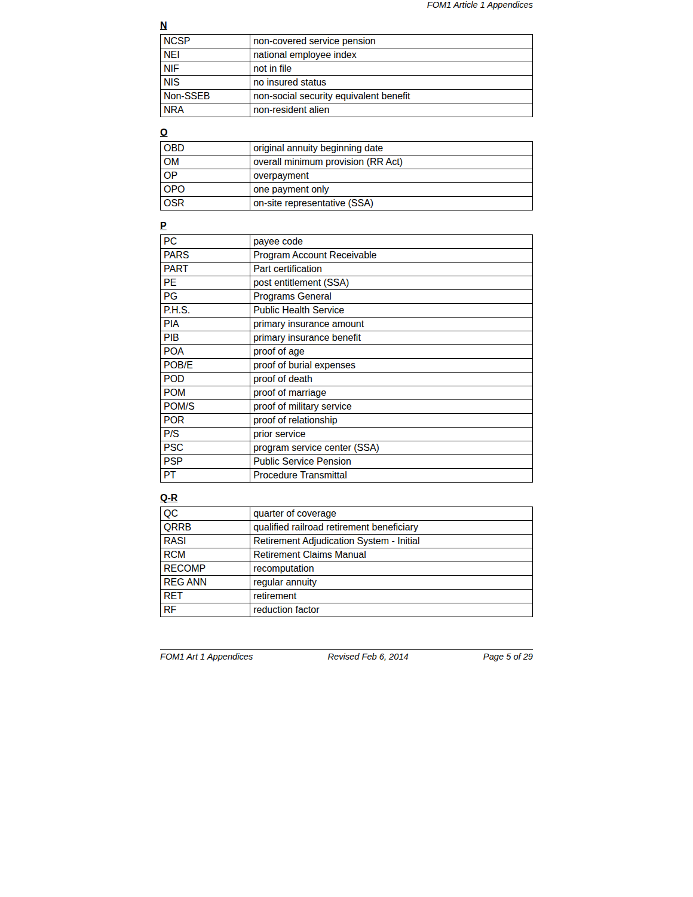FOM1 Article 1 Appendices
N
| NCSP | non-covered service pension |
| NEI | national employee index |
| NIF | not in file |
| NIS | no insured status |
| Non-SSEB | non-social security equivalent benefit |
| NRA | non-resident alien |
O
| OBD | original annuity beginning date |
| OM | overall minimum provision (RR Act) |
| OP | overpayment |
| OPO | one payment only |
| OSR | on-site representative (SSA) |
P
| PC | payee code |
| PARS | Program Account Receivable |
| PART | Part certification |
| PE | post entitlement (SSA) |
| PG | Programs General |
| P.H.S. | Public Health Service |
| PIA | primary insurance amount |
| PIB | primary insurance benefit |
| POA | proof of age |
| POB/E | proof of burial expenses |
| POD | proof of death |
| POM | proof of marriage |
| POM/S | proof of military service |
| POR | proof of relationship |
| P/S | prior service |
| PSC | program service center (SSA) |
| PSP | Public Service Pension |
| PT | Procedure Transmittal |
Q-R
| QC | quarter of coverage |
| QRRB | qualified railroad retirement beneficiary |
| RASI | Retirement Adjudication System - Initial |
| RCM | Retirement Claims Manual |
| RECOMP | recomputation |
| REG ANN | regular annuity |
| RET | retirement |
| RF | reduction factor |
FOM1 Art 1 Appendices Revised Feb 6, 2014 Page 5 of 29